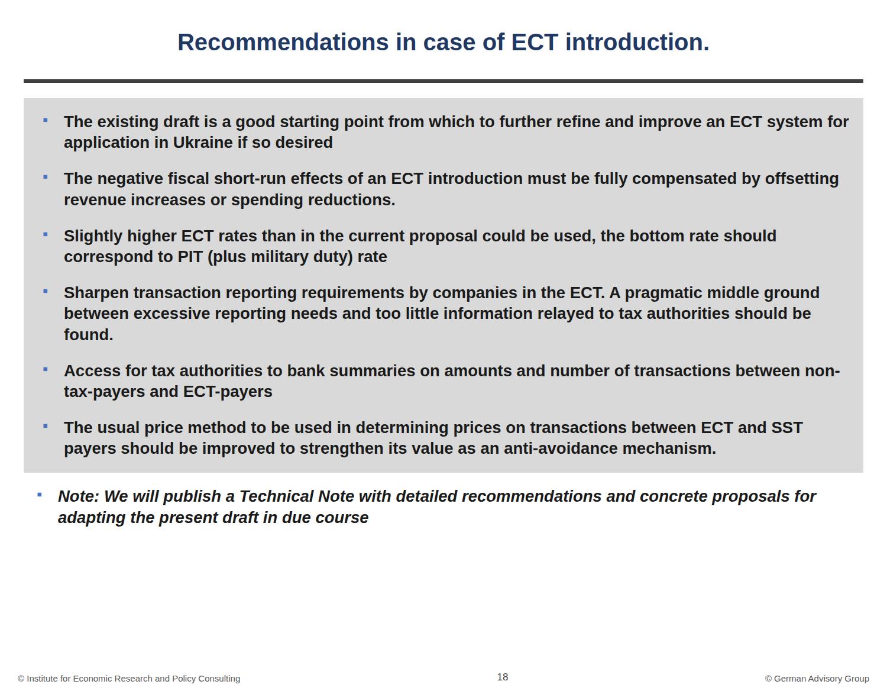Recommendations in case of ECT introduction.
The existing draft is a good starting point from which to further refine and improve an ECT system for application in Ukraine if so desired
The negative fiscal short-run effects of an ECT introduction must be fully compensated by offsetting revenue increases or spending reductions.
Slightly higher ECT rates than in the current proposal could be used, the bottom rate should correspond to PIT (plus military duty) rate
Sharpen transaction reporting requirements by companies in the ECT. A pragmatic middle ground between excessive reporting needs and too little information relayed to tax authorities should be found.
Access for tax authorities to bank summaries on amounts and number of transactions between non-tax-payers and ECT-payers
The usual price method to be used in determining prices on transactions between ECT and SST payers should be improved to strengthen its value as an anti-avoidance mechanism.
Note: We will publish a Technical Note with detailed recommendations and concrete proposals for adapting the present draft in due course
© Institute for Economic Research and Policy Consulting
18
© German Advisory Group